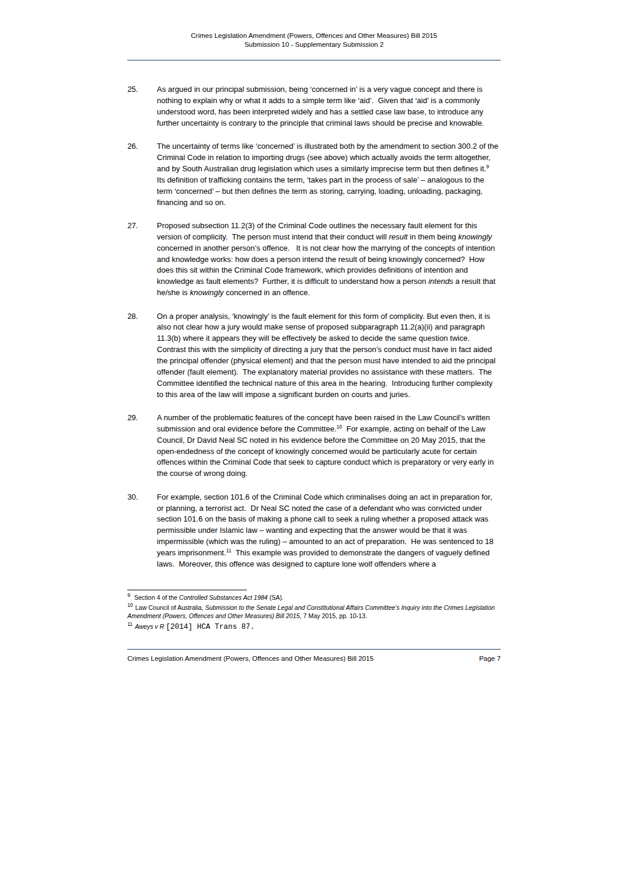Crimes Legislation Amendment (Powers, Offences and Other Measures) Bill 2015 Submission 10 - Supplementary Submission 2
25. As argued in our principal submission, being ‘concerned in’ is a very vague concept and there is nothing to explain why or what it adds to a simple term like ‘aid’. Given that ‘aid’ is a commonly understood word, has been interpreted widely and has a settled case law base, to introduce any further uncertainty is contrary to the principle that criminal laws should be precise and knowable.
26. The uncertainty of terms like ‘concerned’ is illustrated both by the amendment to section 300.2 of the Criminal Code in relation to importing drugs (see above) which actually avoids the term altogether, and by South Australian drug legislation which uses a similarly imprecise term but then defines it.9 Its definition of trafficking contains the term, ‘takes part in the process of sale’ – analogous to the term ‘concerned’ – but then defines the term as storing, carrying, loading, unloading, packaging, financing and so on.
27. Proposed subsection 11.2(3) of the Criminal Code outlines the necessary fault element for this version of complicity. The person must intend that their conduct will result in them being knowingly concerned in another person’s offence. It is not clear how the marrying of the concepts of intention and knowledge works: how does a person intend the result of being knowingly concerned? How does this sit within the Criminal Code framework, which provides definitions of intention and knowledge as fault elements? Further, it is difficult to understand how a person intends a result that he/she is knowingly concerned in an offence.
28. On a proper analysis, ‘knowingly’ is the fault element for this form of complicity. But even then, it is also not clear how a jury would make sense of proposed subparagraph 11.2(a)(ii) and paragraph 11.3(b) where it appears they will be effectively be asked to decide the same question twice. Contrast this with the simplicity of directing a jury that the person’s conduct must have in fact aided the principal offender (physical element) and that the person must have intended to aid the principal offender (fault element). The explanatory material provides no assistance with these matters. The Committee identified the technical nature of this area in the hearing. Introducing further complexity to this area of the law will impose a significant burden on courts and juries.
29. A number of the problematic features of the concept have been raised in the Law Council’s written submission and oral evidence before the Committee.10 For example, acting on behalf of the Law Council, Dr David Neal SC noted in his evidence before the Committee on 20 May 2015, that the open-endedness of the concept of knowingly concerned would be particularly acute for certain offences within the Criminal Code that seek to capture conduct which is preparatory or very early in the course of wrong doing.
30. For example, section 101.6 of the Criminal Code which criminalises doing an act in preparation for, or planning, a terrorist act. Dr Neal SC noted the case of a defendant who was convicted under section 101.6 on the basis of making a phone call to seek a ruling whether a proposed attack was permissible under Islamic law – wanting and expecting that the answer would be that it was impermissible (which was the ruling) – amounted to an act of preparation. He was sentenced to 18 years imprisonment.11 This example was provided to demonstrate the dangers of vaguely defined laws. Moreover, this offence was designed to capture lone wolf offenders where a
9 Section 4 of the Controlled Substances Act 1984 (SA).
10 Law Council of Australia, Submission to the Senate Legal and Constitutional Affairs Committee’s Inquiry into the Crimes Legislation Amendment (Powers, Offences and Other Measures) Bill 2015, 7 May 2015, pp. 10-13.
11 Aweys v R [2014] HCA Trans 87.
Crimes Legislation Amendment (Powers, Offences and Other Measures) Bill 2015 Page 7